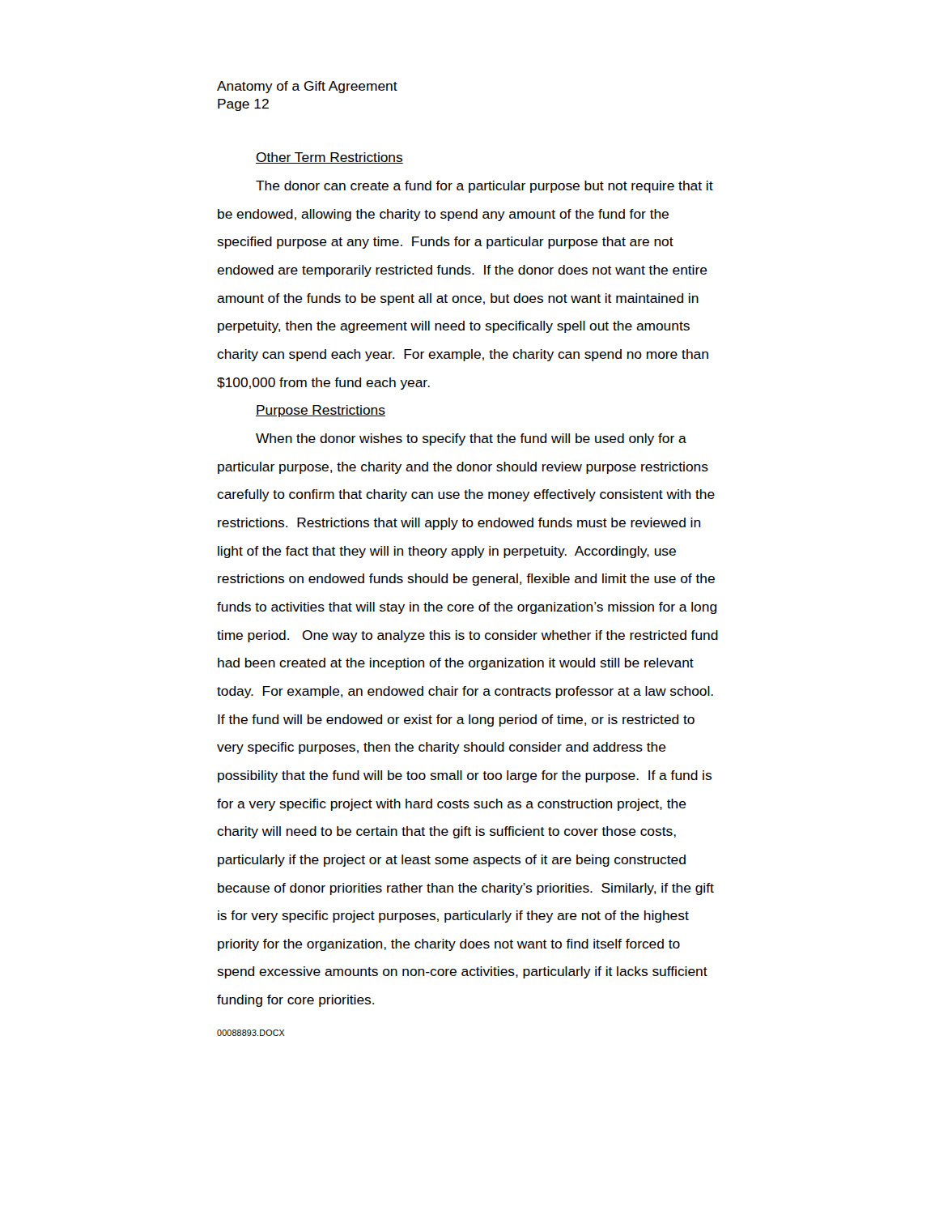Anatomy of a Gift Agreement
Page 12
Other Term Restrictions
The donor can create a fund for a particular purpose but not require that it be endowed, allowing the charity to spend any amount of the fund for the specified purpose at any time. Funds for a particular purpose that are not endowed are temporarily restricted funds. If the donor does not want the entire amount of the funds to be spent all at once, but does not want it maintained in perpetuity, then the agreement will need to specifically spell out the amounts charity can spend each year. For example, the charity can spend no more than $100,000 from the fund each year.
Purpose Restrictions
When the donor wishes to specify that the fund will be used only for a particular purpose, the charity and the donor should review purpose restrictions carefully to confirm that charity can use the money effectively consistent with the restrictions. Restrictions that will apply to endowed funds must be reviewed in light of the fact that they will in theory apply in perpetuity. Accordingly, use restrictions on endowed funds should be general, flexible and limit the use of the funds to activities that will stay in the core of the organization’s mission for a long time period. One way to analyze this is to consider whether if the restricted fund had been created at the inception of the organization it would still be relevant today. For example, an endowed chair for a contracts professor at a law school. If the fund will be endowed or exist for a long period of time, or is restricted to very specific purposes, then the charity should consider and address the possibility that the fund will be too small or too large for the purpose. If a fund is for a very specific project with hard costs such as a construction project, the charity will need to be certain that the gift is sufficient to cover those costs, particularly if the project or at least some aspects of it are being constructed because of donor priorities rather than the charity’s priorities. Similarly, if the gift is for very specific project purposes, particularly if they are not of the highest priority for the organization, the charity does not want to find itself forced to spend excessive amounts on non-core activities, particularly if it lacks sufficient funding for core priorities.
00088893.DOCX